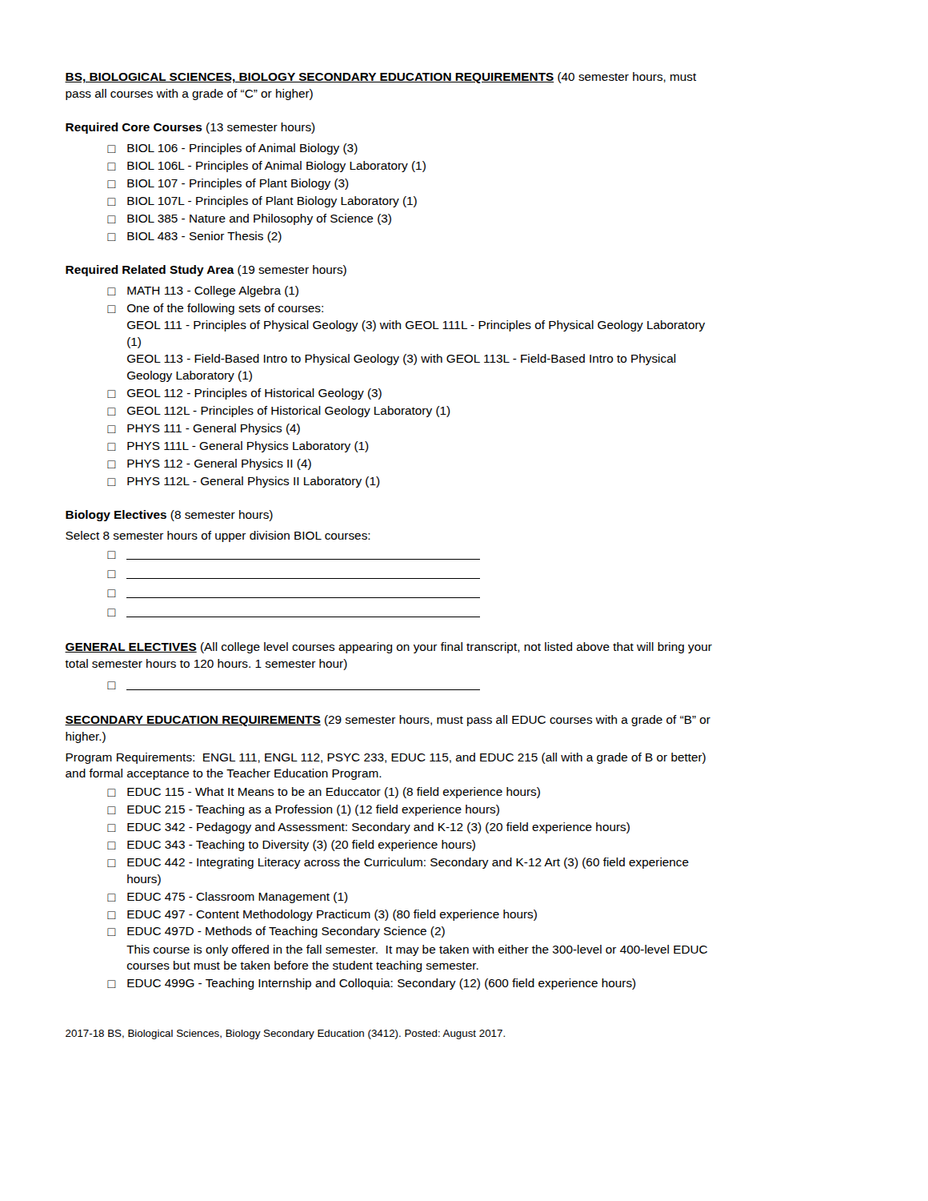BS, BIOLOGICAL SCIENCES, BIOLOGY SECONDARY EDUCATION REQUIREMENTS (40 semester hours, must pass all courses with a grade of “C” or higher)
Required Core Courses (13 semester hours)
BIOL 106 - Principles of Animal Biology (3)
BIOL 106L - Principles of Animal Biology Laboratory (1)
BIOL 107 - Principles of Plant Biology (3)
BIOL 107L - Principles of Plant Biology Laboratory (1)
BIOL 385 - Nature and Philosophy of Science (3)
BIOL 483 - Senior Thesis (2)
Required Related Study Area (19 semester hours)
MATH 113 - College Algebra (1)
One of the following sets of courses: GEOL 111 - Principles of Physical Geology (3) with GEOL 111L - Principles of Physical Geology Laboratory (1) GEOL 113 - Field-Based Intro to Physical Geology (3) with GEOL 113L - Field-Based Intro to Physical Geology Laboratory (1)
GEOL 112 - Principles of Historical Geology (3)
GEOL 112L - Principles of Historical Geology Laboratory (1)
PHYS 111 - General Physics (4)
PHYS 111L - General Physics Laboratory (1)
PHYS 112 - General Physics II (4)
PHYS 112L - General Physics II Laboratory (1)
Biology Electives (8 semester hours)
Select 8 semester hours of upper division BIOL courses:
GENERAL ELECTIVES (All college level courses appearing on your final transcript, not listed above that will bring your total semester hours to 120 hours. 1 semester hour)
SECONDARY EDUCATION REQUIREMENTS (29 semester hours, must pass all EDUC courses with a grade of “B” or higher.)
Program Requirements: ENGL 111, ENGL 112, PSYC 233, EDUC 115, and EDUC 215 (all with a grade of B or better) and formal acceptance to the Teacher Education Program.
EDUC 115 - What It Means to be an Educcator (1) (8 field experience hours)
EDUC 215 - Teaching as a Profession (1) (12 field experience hours)
EDUC 342 - Pedagogy and Assessment: Secondary and K-12 (3) (20 field experience hours)
EDUC 343 - Teaching to Diversity (3) (20 field experience hours)
EDUC 442 - Integrating Literacy across the Curriculum: Secondary and K-12 Art (3) (60 field experience hours)
EDUC 475 - Classroom Management (1)
EDUC 497 - Content Methodology Practicum (3) (80 field experience hours)
EDUC 497D - Methods of Teaching Secondary Science (2) This course is only offered in the fall semester. It may be taken with either the 300-level or 400-level EDUC courses but must be taken before the student teaching semester.
EDUC 499G - Teaching Internship and Colloquia: Secondary (12) (600 field experience hours)
2017-18 BS, Biological Sciences, Biology Secondary Education (3412). Posted: August 2017.